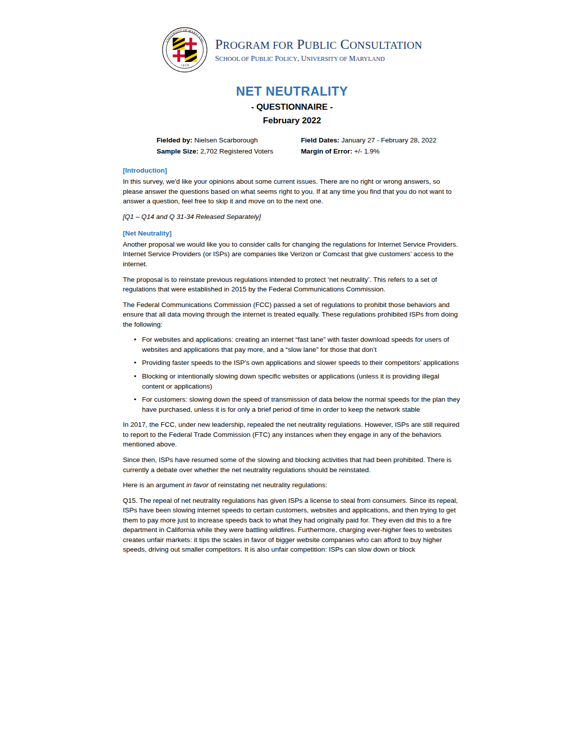UNIVERSITY OF MARYLAND 1 8 5 6
PROGRAM FOR PUBLIC CONSULTATION
SCHOOL OF PUBLIC POLICY, UNIVERSITY OF MARYLAND
NET NEUTRALITY
- QUESTIONNAIRE -
February 2022
| Fielded by: Nielsen Scarborough | Field Dates: January 27 - February 28, 2022 |
| Sample Size: 2,702 Registered Voters | Margin of Error: +/- 1.9% |
[Introduction]
In this survey, we'd like your opinions about some current issues. There are no right or wrong answers, so please answer the questions based on what seems right to you. If at any time you find that you do not want to answer a question, feel free to skip it and move on to the next one.
[Q1 – Q14 and Q 31-34 Released Separately]
[Net Neutrality]
Another proposal we would like you to consider calls for changing the regulations for Internet Service Providers. Internet Service Providers (or ISPs) are companies like Verizon or Comcast that give customers’ access to the internet.
The proposal is to reinstate previous regulations intended to protect ‘net neutrality’. This refers to a set of regulations that were established in 2015 by the Federal Communications Commission.
The Federal Communications Commission (FCC) passed a set of regulations to prohibit those behaviors and ensure that all data moving through the internet is treated equally. These regulations prohibited ISPs from doing the following:
For websites and applications: creating an internet “fast lane” with faster download speeds for users of websites and applications that pay more, and a “slow lane” for those that don’t
Providing faster speeds to the ISP’s own applications and slower speeds to their competitors’ applications
Blocking or intentionally slowing down specific websites or applications (unless it is providing illegal content or applications)
For customers: slowing down the speed of transmission of data below the normal speeds for the plan they have purchased, unless it is for only a brief period of time in order to keep the network stable
In 2017, the FCC, under new leadership, repealed the net neutrality regulations. However, ISPs are still required to report to the Federal Trade Commission (FTC) any instances when they engage in any of the behaviors mentioned above.
Since then, ISPs have resumed some of the slowing and blocking activities that had been prohibited. There is currently a debate over whether the net neutrality regulations should be reinstated.
Here is an argument in favor of reinstating net neutrality regulations:
Q15. The repeal of net neutrality regulations has given ISPs a license to steal from consumers. Since its repeal, ISPs have been slowing internet speeds to certain customers, websites and applications, and then trying to get them to pay more just to increase speeds back to what they had originally paid for. They even did this to a fire department in California while they were battling wildfires. Furthermore, charging ever-higher fees to websites creates unfair markets: it tips the scales in favor of bigger website companies who can afford to buy higher speeds, driving out smaller competitors. It is also unfair competition: ISPs can slow down or block